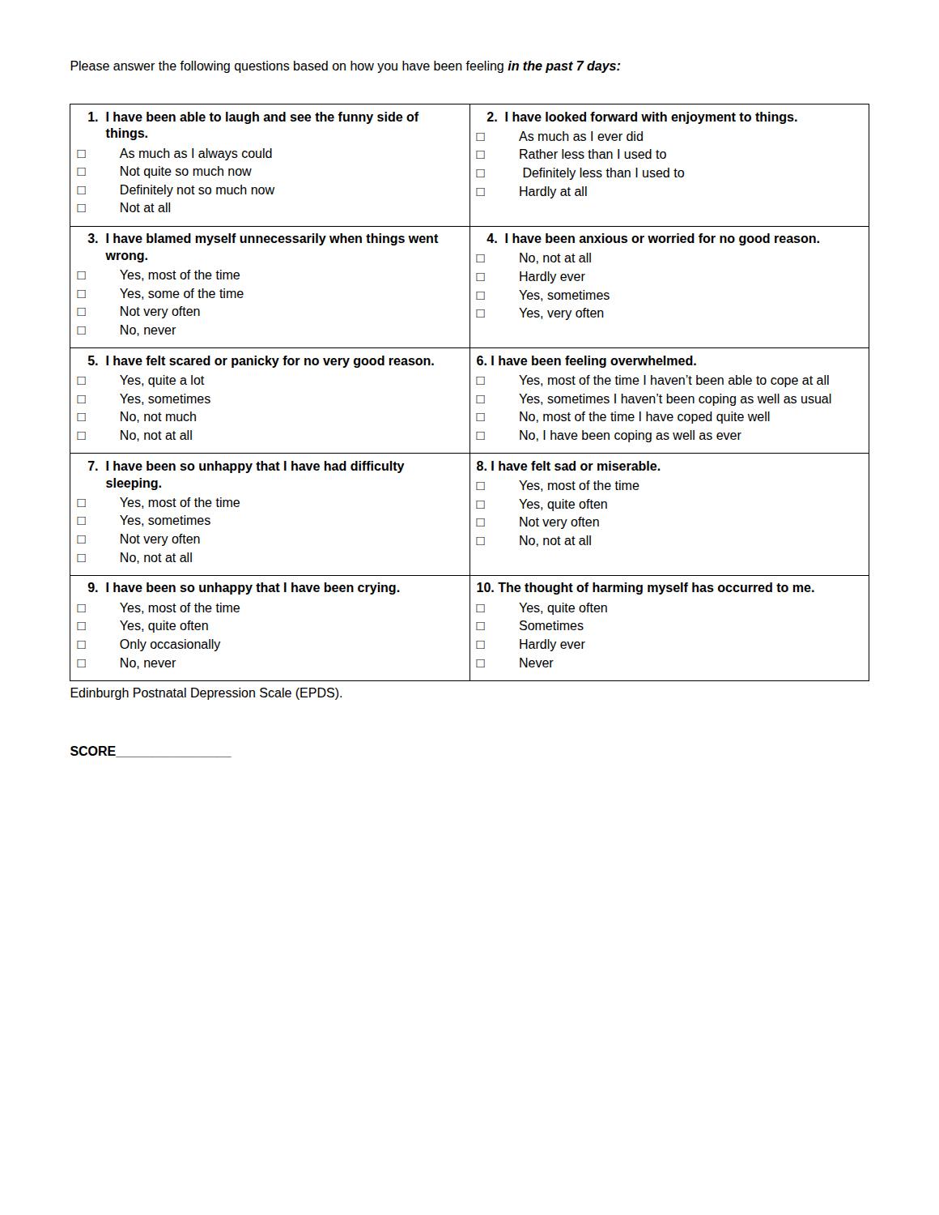Please answer the following questions based on how you have been feeling in the past 7 days:
| 1. I have been able to laugh and see the funny side of things. As much as I always could Not quite so much now Definitely not so much now Not at all | 2. I have looked forward with enjoyment to things. As much as I ever did Rather less than I used to Definitely less than I used to Hardly at all |
| 3. I have blamed myself unnecessarily when things went wrong. Yes, most of the time Yes, some of the time Not very often No, never | 4. I have been anxious or worried for no good reason. No, not at all Hardly ever Yes, sometimes Yes, very often |
| 5. I have felt scared or panicky for no very good reason. Yes, quite a lot Yes, sometimes No, not much No, not at all | 6. I have been feeling overwhelmed. Yes, most of the time I haven’t been able to cope at all Yes, sometimes I haven’t been coping as well as usual No, most of the time I have coped quite well No, I have been coping as well as ever |
| 7. I have been so unhappy that I have had difficulty sleeping. Yes, most of the time Yes, sometimes Not very often No, not at all | 8. I have felt sad or miserable. Yes, most of the time Yes, quite often Not very often No, not at all |
| 9. I have been so unhappy that I have been crying. Yes, most of the time Yes, quite often Only occasionally No, never | 10. The thought of harming myself has occurred to me. Yes, quite often Sometimes Hardly ever Never |
Edinburgh Postnatal Depression Scale (EPDS).
SCORE________________